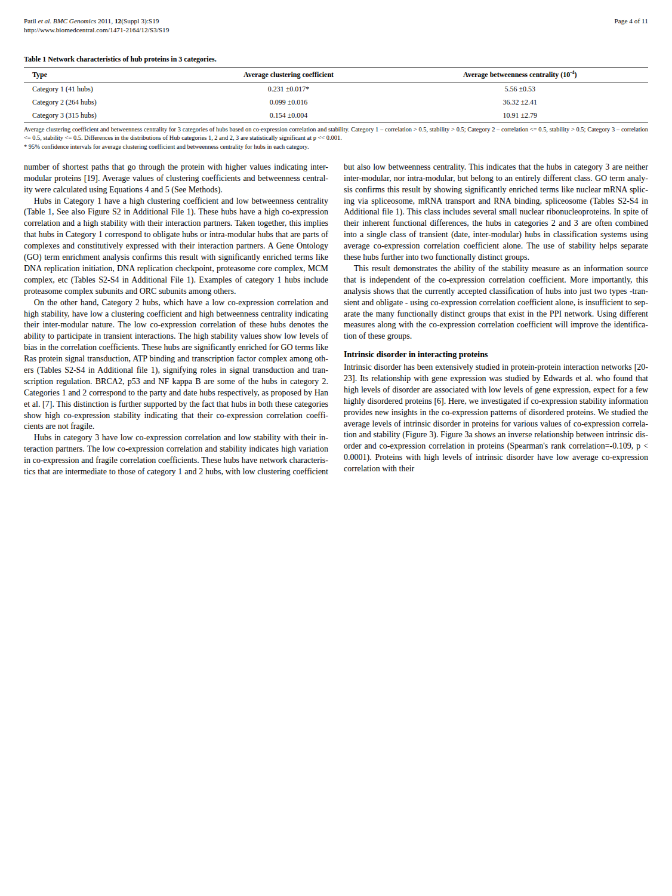Patil et al. BMC Genomics 2011, 12(Suppl 3):S19
http://www.biomedcentral.com/1471-2164/12/S3/S19
Page 4 of 11
Table 1 Network characteristics of hub proteins in 3 categories.
| Type | Average clustering coefficient | Average betweenness centrality (10 -4 ) |
| --- | --- | --- |
| Category 1 (41 hubs) | 0.231 ±0.017* | 5.56 ±0.53 |
| Category 2 (264 hubs) | 0.099 ±0.016 | 36.32 ±2.41 |
| Category 3 (315 hubs) | 0.154 ±0.004 | 10.91 ±2.79 |
Average clustering coefficient and betweenness centrality for 3 categories of hubs based on co-expression correlation and stability. Category 1 – correlation > 0.5, stability > 0.5; Category 2 – correlation <= 0.5, stability > 0.5; Category 3 – correlation <= 0.5, stability <= 0.5. Differences in the distributions of Hub categories 1, 2 and 2, 3 are statistically significant at p << 0.001.
* 95% confidence intervals for average clustering coefficient and betweenness centrality for hubs in each category.
number of shortest paths that go through the protein with higher values indicating inter-modular proteins [19]. Average values of clustering coefficients and betweenness centrality were calculated using Equations 4 and 5 (See Methods).
Hubs in Category 1 have a high clustering coefficient and low betweenness centrality (Table 1, See also Figure S2 in Additional File 1). These hubs have a high co-expression correlation and a high stability with their interaction partners. Taken together, this implies that hubs in Category 1 correspond to obligate hubs or intra-modular hubs that are parts of complexes and constitutively expressed with their interaction partners. A Gene Ontology (GO) term enrichment analysis confirms this result with significantly enriched terms like DNA replication initiation, DNA replication checkpoint, proteasome core complex, MCM complex, etc (Tables S2-S4 in Additional File 1). Examples of category 1 hubs include proteasome complex subunits and ORC subunits among others.
On the other hand, Category 2 hubs, which have a low co-expression correlation and high stability, have low a clustering coefficient and high betweenness centrality indicating their inter-modular nature. The low co-expression correlation of these hubs denotes the ability to participate in transient interactions. The high stability values show low levels of bias in the correlation coefficients. These hubs are significantly enriched for GO terms like Ras protein signal transduction, ATP binding and transcription factor complex among others (Tables S2-S4 in Additional file 1), signifying roles in signal transduction and transcription regulation. BRCA2, p53 and NF kappa B are some of the hubs in category 2. Categories 1 and 2 correspond to the party and date hubs respectively, as proposed by Han et al. [7]. This distinction is further supported by the fact that hubs in both these categories show high co-expression stability indicating that their co-expression correlation coefficients are not fragile.
Hubs in category 3 have low co-expression correlation and low stability with their interaction partners. The low co-expression correlation and stability indicates high variation in co-expression and fragile correlation coefficients. These hubs have network characteristics that are intermediate to those of category 1 and 2 hubs, with low clustering coefficient but also low betweenness centrality. This indicates that the hubs in category 3 are neither inter-modular, nor intra-modular, but belong to an entirely different class. GO term analysis confirms this result by showing significantly enriched terms like nuclear mRNA splicing via spliceosome, mRNA transport and RNA binding, spliceosome (Tables S2-S4 in Additional file 1). This class includes several small nuclear ribonucleoproteins. In spite of their inherent functional differences, the hubs in categories 2 and 3 are often combined into a single class of transient (date, inter-modular) hubs in classification systems using average co-expression correlation coefficient alone. The use of stability helps separate these hubs further into two functionally distinct groups.
This result demonstrates the ability of the stability measure as an information source that is independent of the co-expression correlation coefficient. More importantly, this analysis shows that the currently accepted classification of hubs into just two types -transient and obligate - using co-expression correlation coefficient alone, is insufficient to separate the many functionally distinct groups that exist in the PPI network. Using different measures along with the co-expression correlation coefficient will improve the identification of these groups.
Intrinsic disorder in interacting proteins
Intrinsic disorder has been extensively studied in protein-protein interaction networks [20-23]. Its relationship with gene expression was studied by Edwards et al. who found that high levels of disorder are associated with low levels of gene expression, expect for a few highly disordered proteins [6]. Here, we investigated if co-expression stability information provides new insights in the co-expression patterns of disordered proteins. We studied the average levels of intrinsic disorder in proteins for various values of co-expression correlation and stability (Figure 3). Figure 3a shows an inverse relationship between intrinsic disorder and co-expression correlation in proteins (Spearman's rank correlation=-0.109, p < 0.0001). Proteins with high levels of intrinsic disorder have low average co-expression correlation with their